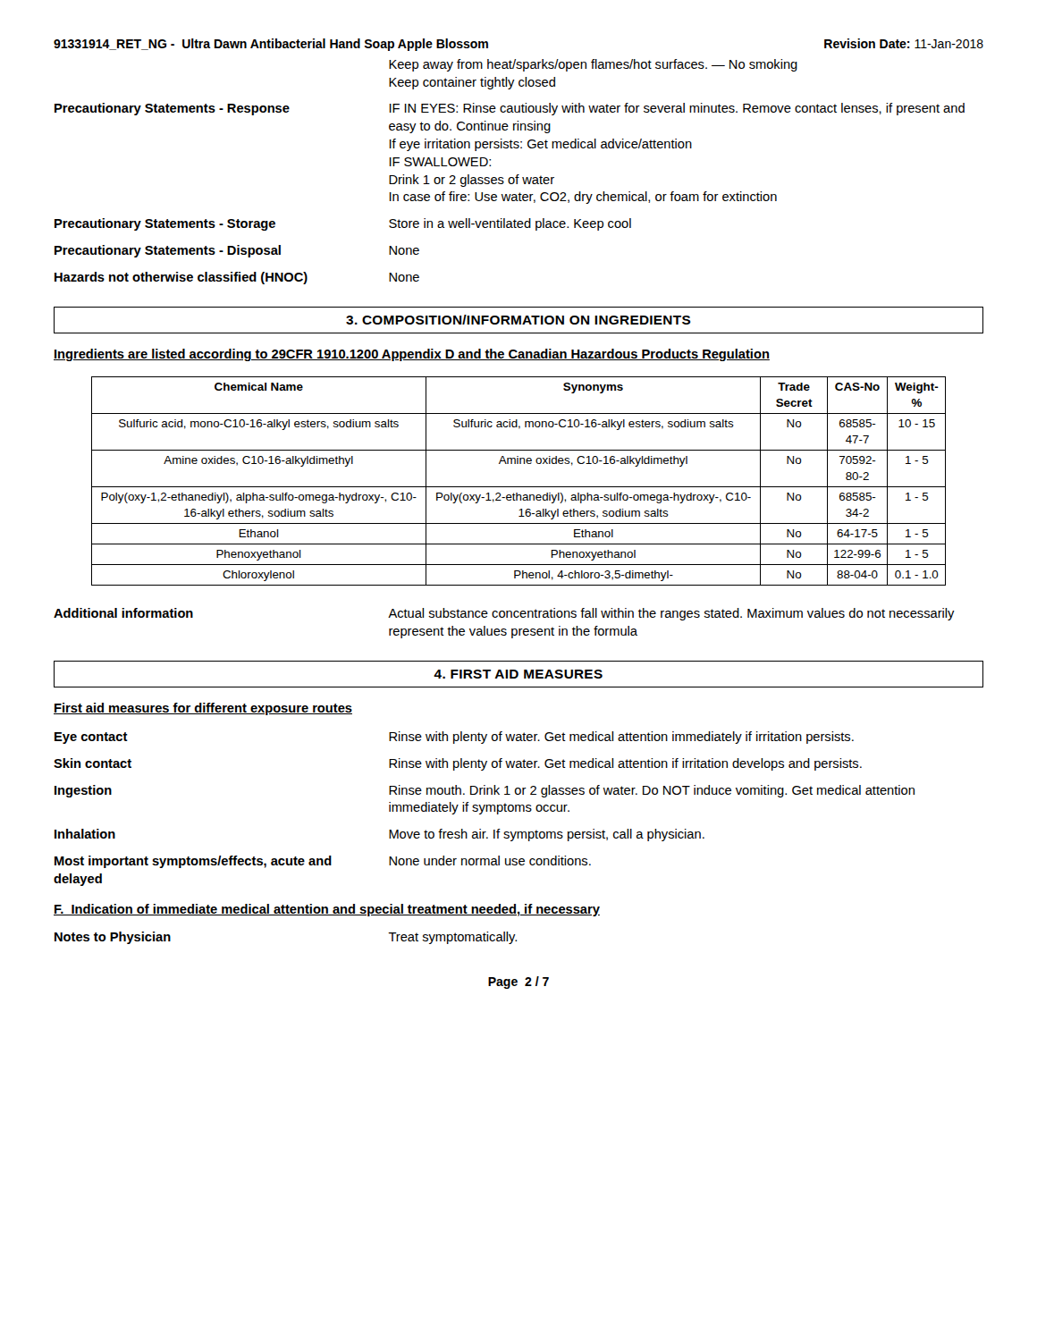91331914_RET_NG - Ultra Dawn Antibacterial Hand Soap Apple Blossom
Revision Date: 11-Jan-2018
Keep away from heat/sparks/open flames/hot surfaces. — No smoking
Keep container tightly closed
Precautionary Statements - Response
IF IN EYES: Rinse cautiously with water for several minutes. Remove contact lenses, if present and easy to do. Continue rinsing
If eye irritation persists: Get medical advice/attention
IF SWALLOWED:
Drink 1 or 2 glasses of water
In case of fire: Use water, CO2, dry chemical, or foam for extinction
Precautionary Statements - Storage
Store in a well-ventilated place. Keep cool
Precautionary Statements - Disposal
None
Hazards not otherwise classified (HNOC)
None
3. COMPOSITION/INFORMATION ON INGREDIENTS
Ingredients are listed according to 29CFR 1910.1200 Appendix D and the Canadian Hazardous Products Regulation
| Chemical Name | Synonyms | Trade Secret | CAS-No | Weight-% |
| --- | --- | --- | --- | --- |
| Sulfuric acid, mono-C10-16-alkyl esters, sodium salts | Sulfuric acid, mono-C10-16-alkyl esters, sodium salts | No | 68585-47-7 | 10 - 15 |
| Amine oxides, C10-16-alkyldimethyl | Amine oxides, C10-16-alkyldimethyl | No | 70592-80-2 | 1 - 5 |
| Poly(oxy-1,2-ethanediyl), alpha-sulfo-omega-hydroxy-, C10-16-alkyl ethers, sodium salts | Poly(oxy-1,2-ethanediyl), alpha-sulfo-omega-hydroxy-, C10-16-alkyl ethers, sodium salts | No | 68585-34-2 | 1 - 5 |
| Ethanol | Ethanol | No | 64-17-5 | 1 - 5 |
| Phenoxyethanol | Phenoxyethanol | No | 122-99-6 | 1 - 5 |
| Chloroxylenol | Phenol, 4-chloro-3,5-dimethyl- | No | 88-04-0 | 0.1 - 1.0 |
Additional information
Actual substance concentrations fall within the ranges stated. Maximum values do not necessarily represent the values present in the formula
4. FIRST AID MEASURES
First aid measures for different exposure routes
Eye contact
Rinse with plenty of water. Get medical attention immediately if irritation persists.
Skin contact
Rinse with plenty of water. Get medical attention if irritation develops and persists.
Ingestion
Rinse mouth. Drink 1 or 2 glasses of water. Do NOT induce vomiting. Get medical attention immediately if symptoms occur.
Inhalation
Move to fresh air. If symptoms persist, call a physician.
Most important symptoms/effects, acute and delayed
None under normal use conditions.
F. Indication of immediate medical attention and special treatment needed, if necessary
Notes to Physician
Treat symptomatically.
Page 2 / 7